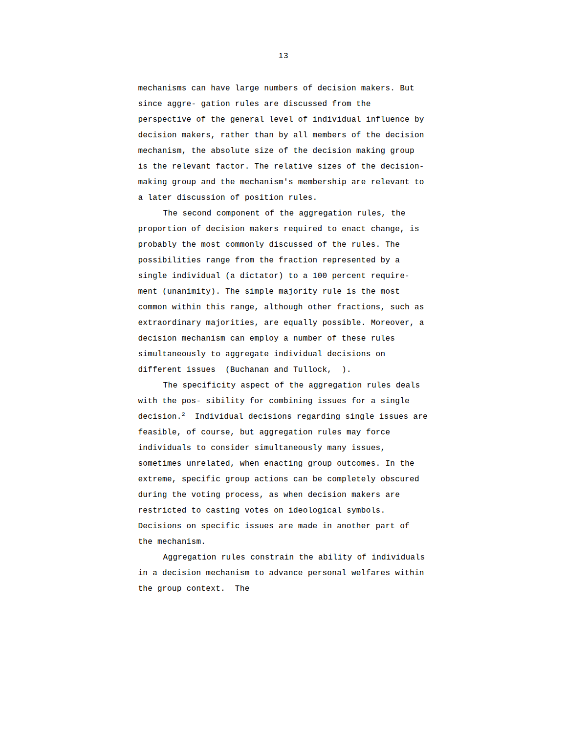13
mechanisms can have large numbers of decision makers. But since aggre- gation rules are discussed from the perspective of the general level of individual influence by decision makers, rather than by all members of the decision mechanism, the absolute size of the decision making group is the relevant factor. The relative sizes of the decision-making group and the mechanism's membership are relevant to a later discussion of position rules.
The second component of the aggregation rules, the proportion of decision makers required to enact change, is probably the most commonly discussed of the rules. The possibilities range from the fraction represented by a single individual (a dictator) to a 100 percent require- ment (unanimity). The simple majority rule is the most common within this range, although other fractions, such as extraordinary majorities, are equally possible. Moreover, a decision mechanism can employ a number of these rules simultaneously to aggregate individual decisions on different issues (Buchanan and Tullock, ).
The specificity aspect of the aggregation rules deals with the pos- sibility for combining issues for a single decision.2 Individual decisions regarding single issues are feasible, of course, but aggregation rules may force individuals to consider simultaneously many issues, sometimes unrelated, when enacting group outcomes. In the extreme, specific group actions can be completely obscured during the voting process, as when decision makers are restricted to casting votes on ideological symbols. Decisions on specific issues are made in another part of the mechanism.
Aggregation rules constrain the ability of individuals in a decision mechanism to advance personal welfares within the group context. The